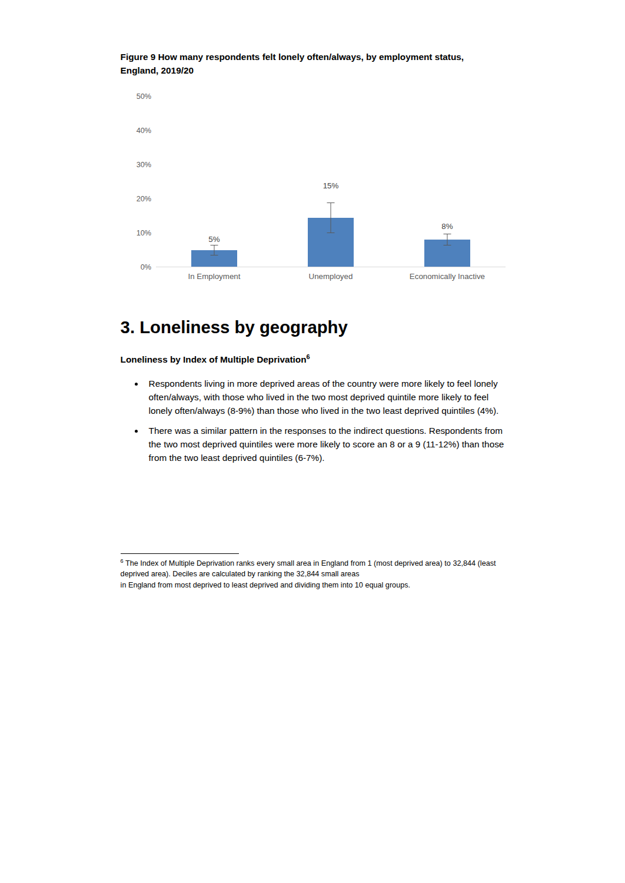Figure 9 How many respondents felt lonely often/always, by employment status,
England, 2019/20
50%
40%
30%
20%
10%
0%
5%
15%
8%
In Employment
Unemployed
Economically Inactive
3. Loneliness by geography
Loneliness by Index of Multiple Deprivation6
Respondents living in more deprived areas of the country were more likely to feel lonely often/always, with those who lived in the two most deprived quintile more likely to feel lonely often/always (8-9%) than those who lived in the two least deprived quintiles (4%).
There was a similar pattern in the responses to the indirect questions. Respondents from the two most deprived quintiles were more likely to score an 8 or a 9 (11-12%) than those from the two least deprived quintiles (6-7%).
6 The Index of Multiple Deprivation ranks every small area in England from 1 (most deprived area) to 32,844 (least deprived area). Deciles are calculated by ranking the 32,844 small areas
in England from most deprived to least deprived and dividing them into 10 equal groups.